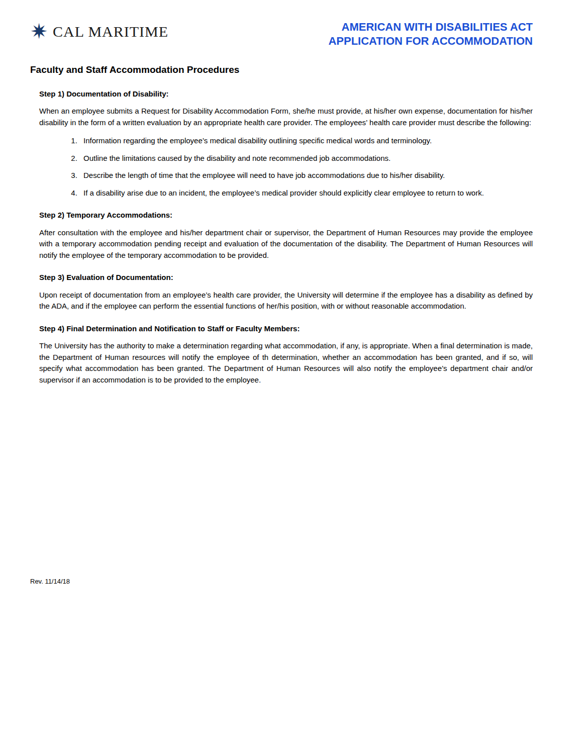✷ CAL MARITIME
AMERICAN WITH DISABILITIES ACT
APPLICATION FOR ACCOMMODATION
Faculty and Staff Accommodation Procedures
Step 1) Documentation of Disability:
When an employee submits a Request for Disability Accommodation Form, she/he must provide, at his/her own expense, documentation for his/her disability in the form of a written evaluation by an appropriate health care provider. The employees’ health care provider must describe the following:
Information regarding the employee’s medical disability outlining specific medical words and terminology.
Outline the limitations caused by the disability and note recommended job accommodations.
Describe the length of time that the employee will need to have job accommodations due to his/her disability.
If a disability arise due to an incident, the employee’s medical provider should explicitly clear employee to return to work.
Step 2) Temporary Accommodations:
After consultation with the employee and his/her department chair or supervisor, the Department of Human Resources may provide the employee with a temporary accommodation pending receipt and evaluation of the documentation of the disability. The Department of Human Resources will notify the employee of the temporary accommodation to be provided.
Step 3) Evaluation of Documentation:
Upon receipt of documentation from an employee’s health care provider, the University will determine if the employee has a disability as defined by the ADA, and if the employee can perform the essential functions of her/his position, with or without reasonable accommodation.
Step 4) Final Determination and Notification to Staff or Faculty Members:
The University has the authority to make a determination regarding what accommodation, if any, is appropriate. When a final determination is made, the Department of Human resources will notify the employee of th determination, whether an accommodation has been granted, and if so, will specify what accommodation has been granted. The Department of Human Resources will also notify the employee’s department chair and/or supervisor if an accommodation is to be provided to the employee.
Rev. 11/14/18